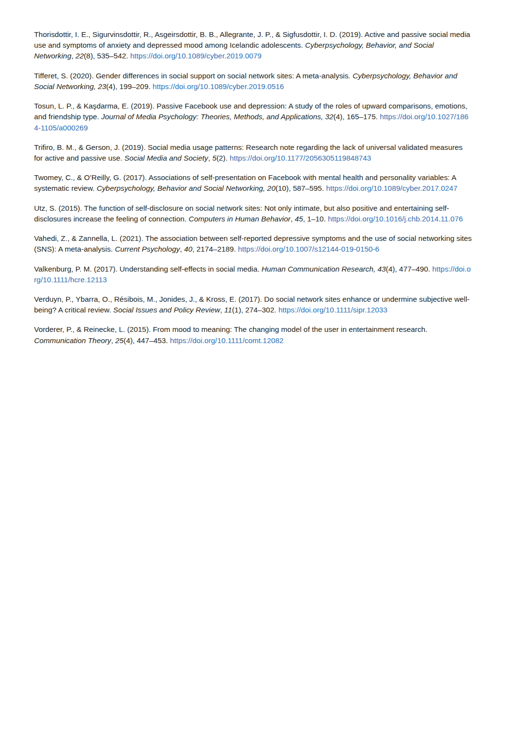Thorisdottir, I. E., Sigurvinsdottir, R., Asgeirsdottir, B. B., Allegrante, J. P., & Sigfusdottir, I. D. (2019). Active and passive social media use and symptoms of anxiety and depressed mood among Icelandic adolescents. Cyberpsychology, Behavior, and Social Networking, 22(8), 535–542. https://doi.org/10.1089/cyber.2019.0079
Tifferet, S. (2020). Gender differences in social support on social network sites: A meta-analysis. Cyberpsychology, Behavior and Social Networking, 23(4), 199–209. https://doi.org/10.1089/cyber.2019.0516
Tosun, L. P., & Kaşdarma, E. (2019). Passive Facebook use and depression: A study of the roles of upward comparisons, emotions, and friendship type. Journal of Media Psychology: Theories, Methods, and Applications, 32(4), 165–175. https://doi.org/10.1027/1864-1105/a000269
Trifiro, B. M., & Gerson, J. (2019). Social media usage patterns: Research note regarding the lack of universal validated measures for active and passive use. Social Media and Society, 5(2). https://doi.org/10.1177/2056305119848743
Twomey, C., & O’Reilly, G. (2017). Associations of self-presentation on Facebook with mental health and personality variables: A systematic review. Cyberpsychology, Behavior and Social Networking, 20(10), 587–595. https://doi.org/10.1089/cyber.2017.0247
Utz, S. (2015). The function of self-disclosure on social network sites: Not only intimate, but also positive and entertaining self-disclosures increase the feeling of connection. Computers in Human Behavior, 45, 1–10. https://doi.org/10.1016/j.chb.2014.11.076
Vahedi, Z., & Zannella, L. (2021). The association between self-reported depressive symptoms and the use of social networking sites (SNS): A meta-analysis. Current Psychology, 40, 2174–2189. https://doi.org/10.1007/s12144-019-0150-6
Valkenburg, P. M. (2017). Understanding self-effects in social media. Human Communication Research, 43(4), 477–490. https://doi.org/10.1111/hcre.12113
Verduyn, P., Ybarra, O., Résibois, M., Jonides, J., & Kross, E. (2017). Do social network sites enhance or undermine subjective well‐being? A critical review. Social Issues and Policy Review, 11(1), 274–302. https://doi.org/10.1111/sipr.12033
Vorderer, P., & Reinecke, L. (2015). From mood to meaning: The changing model of the user in entertainment research. Communication Theory, 25(4), 447–453. https://doi.org/10.1111/comt.12082